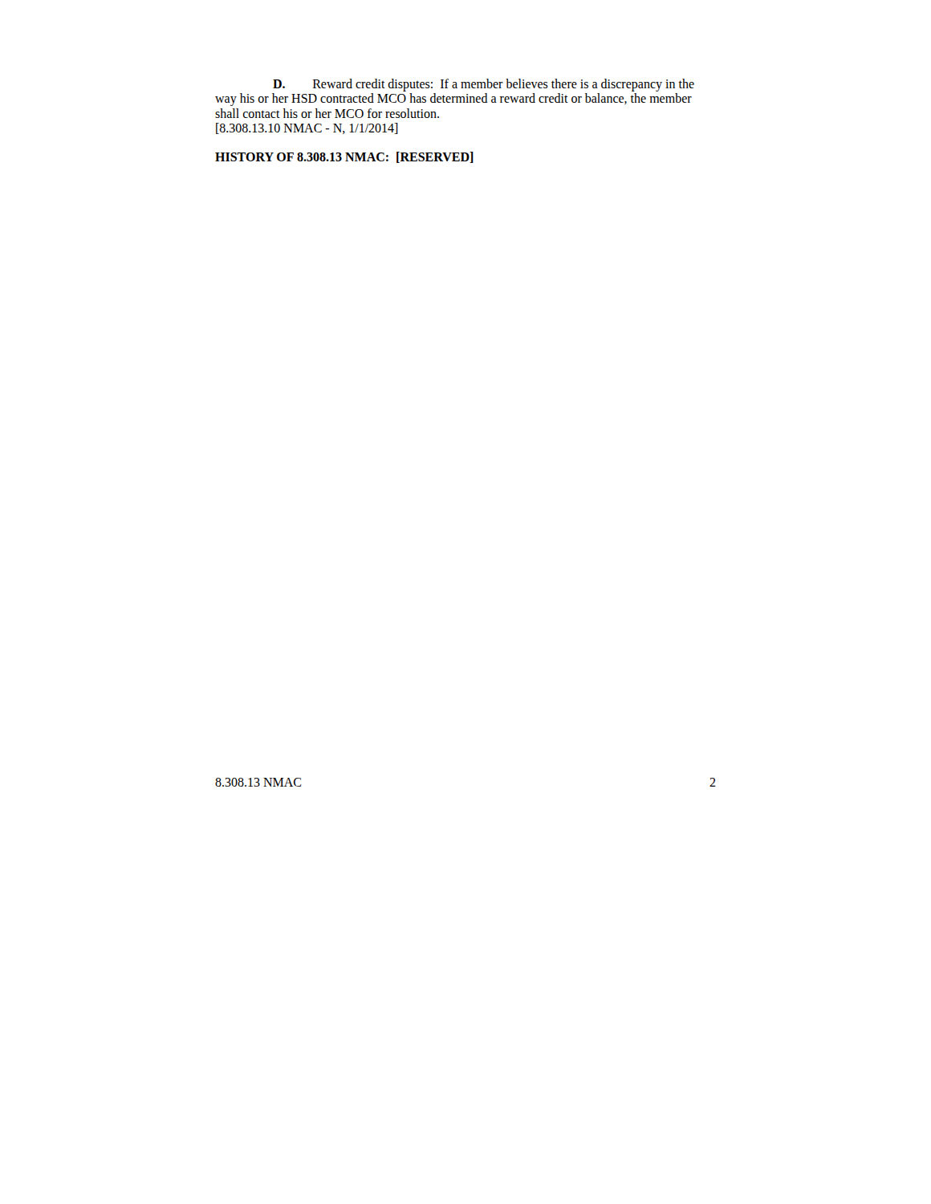D. Reward credit disputes: If a member believes there is a discrepancy in the way his or her HSD contracted MCO has determined a reward credit or balance, the member shall contact his or her MCO for resolution.
[8.308.13.10 NMAC - N, 1/1/2014]
HISTORY OF 8.308.13 NMAC: [RESERVED]
8.308.13 NMAC
2